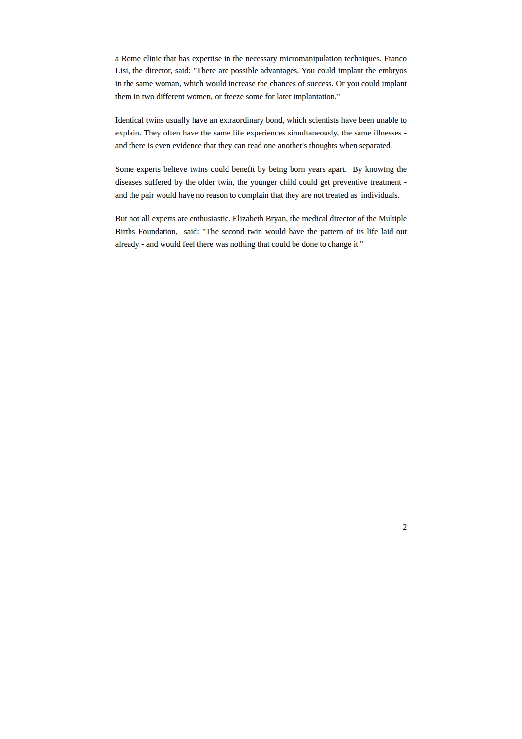a Rome clinic that has expertise in the necessary micromanipulation techniques. Franco Lisi, the director, said: "There are possible advantages. You could implant the embryos in the same woman, which would increase the chances of success. Or you could implant them in two different women, or freeze some for later implantation."
Identical twins usually have an extraordinary bond, which scientists have been unable to explain. They often have the same life experiences simultaneously, the same illnesses - and there is even evidence that they can read one another's thoughts when separated.
Some experts believe twins could benefit by being born years apart. By knowing the diseases suffered by the older twin, the younger child could get preventive treatment - and the pair would have no reason to complain that they are not treated as individuals.
But not all experts are enthusiastic. Elizabeth Bryan, the medical director of the Multiple Births Foundation, said: "The second twin would have the pattern of its life laid out already - and would feel there was nothing that could be done to change it."
2